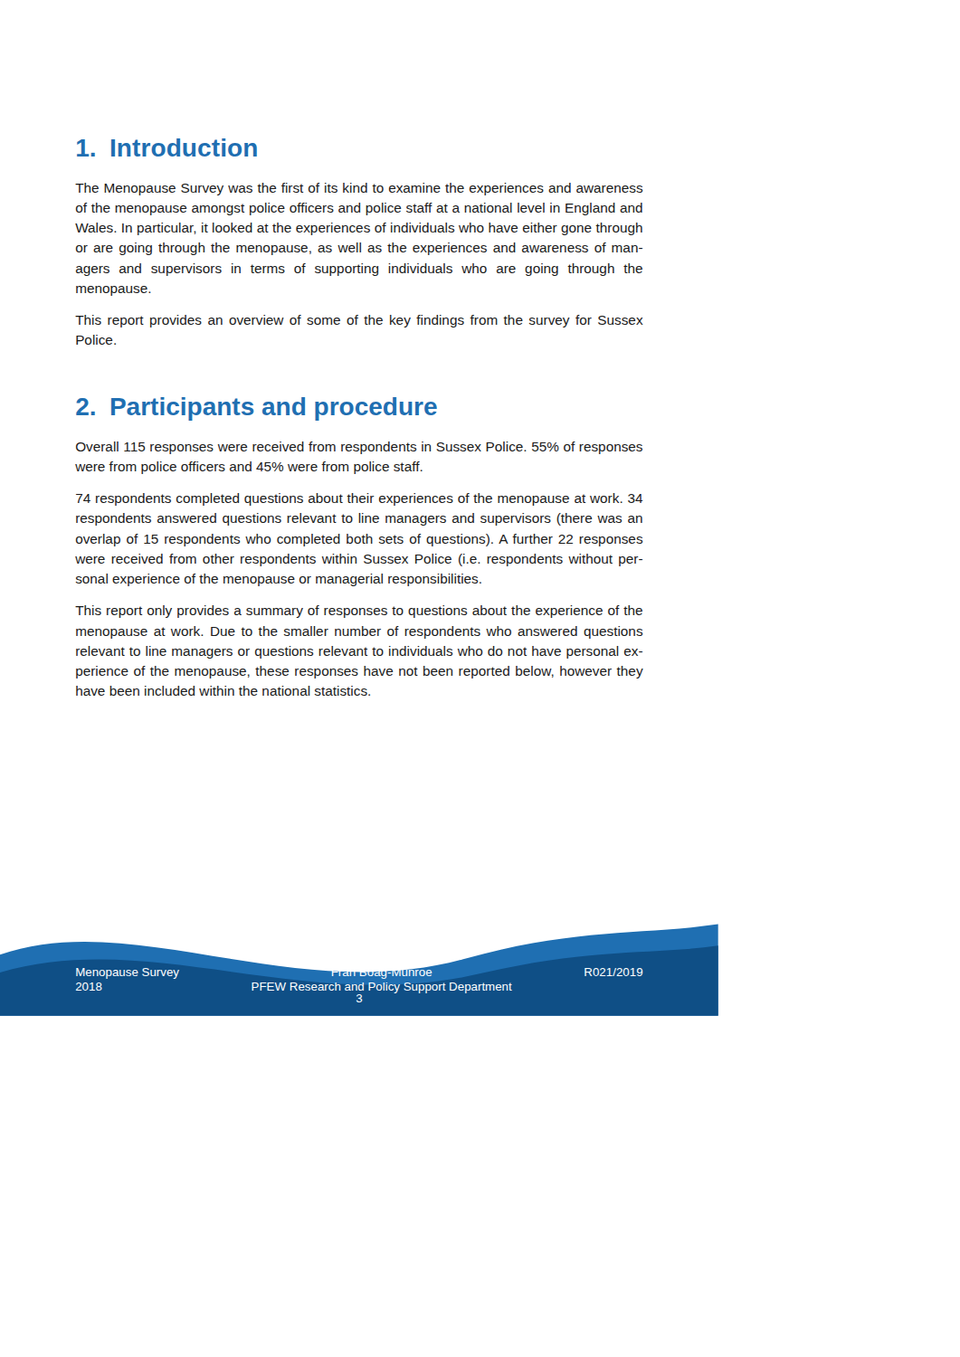1. Introduction
The Menopause Survey was the first of its kind to examine the experiences and awareness of the menopause amongst police officers and police staff at a national level in England and Wales. In particular, it looked at the experiences of individuals who have either gone through or are going through the menopause, as well as the experiences and awareness of managers and supervisors in terms of supporting individuals who are going through the menopause.
This report provides an overview of some of the key findings from the survey for Sussex Police.
2. Participants and procedure
Overall 115 responses were received from respondents in Sussex Police. 55% of responses were from police officers and 45% were from police staff.
74 respondents completed questions about their experiences of the menopause at work. 34 respondents answered questions relevant to line managers and supervisors (there was an overlap of 15 respondents who completed both sets of questions). A further 22 responses were received from other respondents within Sussex Police (i.e. respondents without personal experience of the menopause or managerial responsibilities.
This report only provides a summary of responses to questions about the experience of the menopause at work. Due to the smaller number of respondents who answered questions relevant to line managers or questions relevant to individuals who do not have personal experience of the menopause, these responses have not been reported below, however they have been included within the national statistics.
Menopause Survey
2018
Fran Boag-Munroe
PFEW Research and Policy Support Department
R021/2019
3